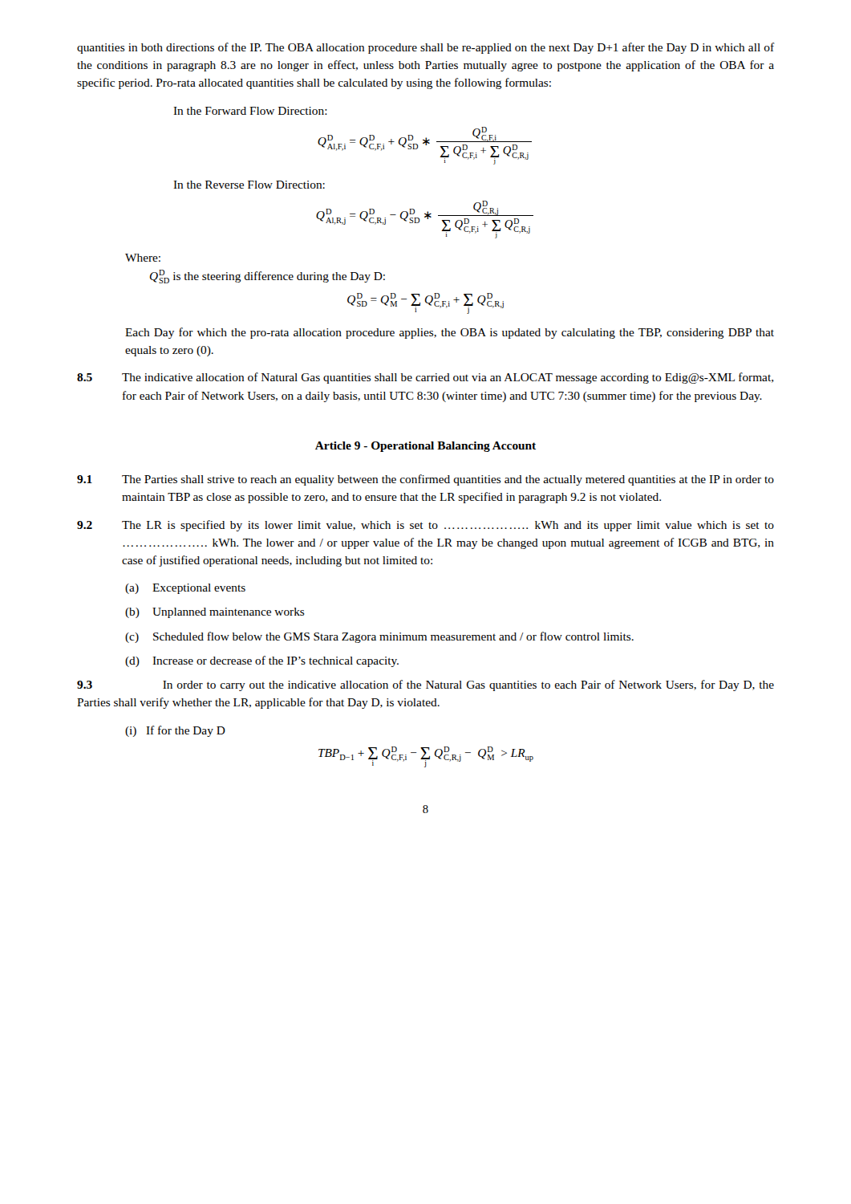quantities in both directions of the IP. The OBA allocation procedure shall be re-applied on the next Day D+1 after the Day D in which all of the conditions in paragraph 8.3 are no longer in effect, unless both Parties mutually agree to postpone the application of the OBA for a specific period. Pro-rata allocated quantities shall be calculated by using the following formulas:
In the Forward Flow Direction:
QDAl,F,i = QDC,F,i + QDSD ∗ QDC,F,i Σi QDC,F,i + Σj QDC,R,j
In the Reverse Flow Direction:
QDAl,R,j = QDC,R,j − QDSD ∗ QDC,R,j Σi QDC,F,i + Σj QDC,R,j
Where:
QDSD is the steering difference during the Day D:
QDSD = QDM − Σi QDC,F,i + Σj QDC,R,j
Each Day for which the pro-rata allocation procedure applies, the OBA is updated by calculating the TBP, considering DBP that equals to zero (0).
8.5
The indicative allocation of Natural Gas quantities shall be carried out via an ALOCAT message according to Edig@s-XML format, for each Pair of Network Users, on a daily basis, until UTC 8:30 (winter time) and UTC 7:30 (summer time) for the previous Day.
Article 9 - Operational Balancing Account
9.1
The Parties shall strive to reach an equality between the confirmed quantities and the actually metered quantities at the IP in order to maintain TBP as close as possible to zero, and to ensure that the LR specified in paragraph 9.2 is not violated.
9.2
The LR is specified by its lower limit value, which is set to ……………….. kWh and its upper limit value which is set to ……………….. kWh. The lower and / or upper value of the LR may be changed upon mutual agreement of ICGB and BTG, in case of justified operational needs, including but not limited to:
(a) Exceptional events
(b) Unplanned maintenance works
(c) Scheduled flow below the GMS Stara Zagora minimum measurement and / or flow control limits.
(d) Increase or decrease of the IP’s technical capacity.
9.3 In order to carry out the indicative allocation of the Natural Gas quantities to each Pair of Network Users, for Day D, the Parties shall verify whether the LR, applicable for that Day D, is violated.
(i) If for the Day D
TBPD−1 + Σi QDC,F,i − Σj QDC,R,j − QDM > LRup
8